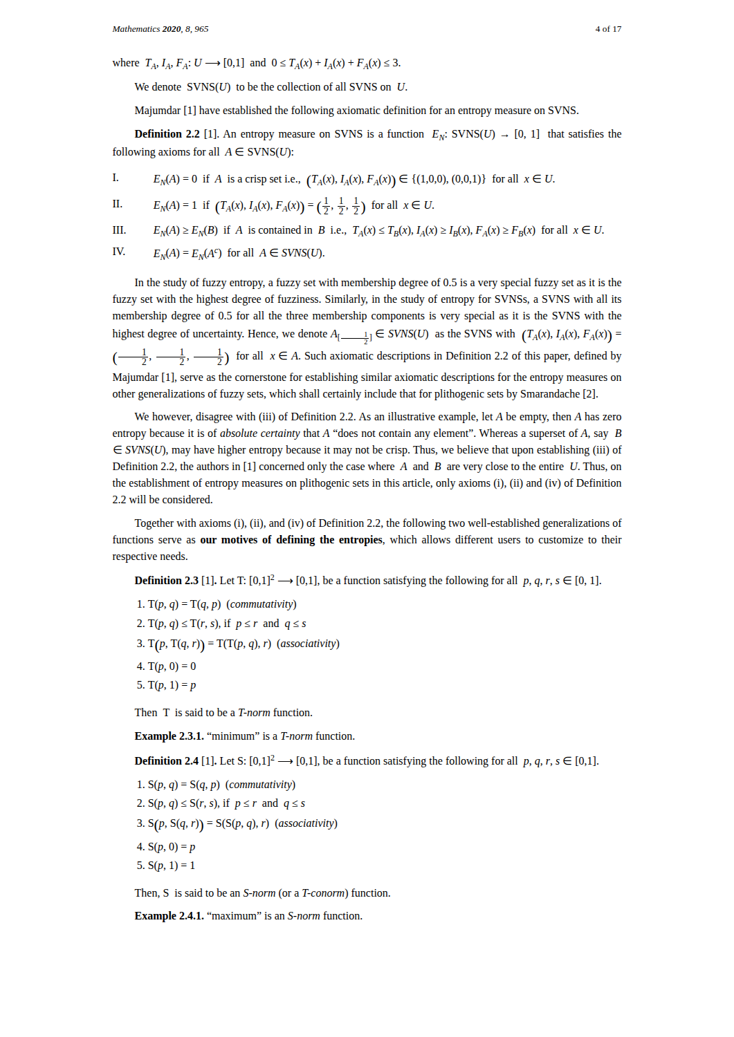Mathematics 2020, 8, 965
4 of 17
where TA, IA, FA: U ⟶ [0,1] and 0 ≤ TA(x) + IA(x) + FA(x) ≤ 3.
We denote SVNS(U) to be the collection of all SVNS on U.
Majumdar [1] have established the following axiomatic definition for an entropy measure on SVNS.
Definition 2.2 [1]. An entropy measure on SVNS is a function EN: SVNS(U) → [0, 1] that satisfies the following axioms for all A ∈ SVNS(U):
I. EN(A) = 0 if A is a crisp set i.e., (TA(x), IA(x), FA(x)) ∈ {(1,0,0), (0,0,1)} for all x ∈ U.
II. EN(A) = 1 if (TA(x), IA(x), FA(x)) = (12, 12, 12) for all x ∈ U.
III. EN(A) ≥ EN(B) if A is contained in B i.e., TA(x) ≤ TB(x), IA(x) ≥ IB(x), FA(x) ≥ FB(x) for all x ∈ U.
IV. EN(A) = EN(Ac) for all A ∈ SVNS(U).
In the study of fuzzy entropy, a fuzzy set with membership degree of 0.5 is a very special fuzzy set as it is the fuzzy set with the highest degree of fuzziness. Similarly, in the study of entropy for SVNSs, a SVNS with all its membership degree of 0.5 for all the three membership components is very special as it is the SVNS with the highest degree of uncertainty. Hence, we denote A[12] ∈ SVNS(U) as the SVNS with (TA(x), IA(x), FA(x)) = (12, 12, 12) for all x ∈ A. Such axiomatic descriptions in Definition 2.2 of this paper, defined by Majumdar [1], serve as the cornerstone for establishing similar axiomatic descriptions for the entropy measures on other generalizations of fuzzy sets, which shall certainly include that for plithogenic sets by Smarandache [2].
We however, disagree with (iii) of Definition 2.2. As an illustrative example, let A be empty, then A has zero entropy because it is of absolute certainty that A “does not contain any element”. Whereas a superset of A, say B ∈ SVNS(U), may have higher entropy because it may not be crisp. Thus, we believe that upon establishing (iii) of Definition 2.2, the authors in [1] concerned only the case where A and B are very close to the entire U. Thus, on the establishment of entropy measures on plithogenic sets in this article, only axioms (i), (ii) and (iv) of Definition 2.2 will be considered.
Together with axioms (i), (ii), and (iv) of Definition 2.2, the following two well-established generalizations of functions serve as our motives of defining the entropies, which allows different users to customize to their respective needs.
Definition 2.3 [1]. Let T: [0,1]2 ⟶ [0,1], be a function satisfying the following for all p, q, r, s ∈ [0, 1].
T(p, q) = T(q, p) (commutativity)
T(p, q) ≤ T(r, s), if p ≤ r and q ≤ s
T(p, T(q, r)) = T(T(p, q), r) (associativity)
T(p, 0) = 0
T(p, 1) = p
Then T is said to be a T-norm function.
Example 2.3.1. “minimum” is a T-norm function.
Definition 2.4 [1]. Let S: [0,1]2 ⟶ [0,1], be a function satisfying the following for all p, q, r, s ∈ [0,1].
S(p, q) = S(q, p) (commutativity)
S(p, q) ≤ S(r, s), if p ≤ r and q ≤ s
S(p, S(q, r)) = S(S(p, q), r) (associativity)
S(p, 0) = p
S(p, 1) = 1
Then, S is said to be an S-norm (or a T-conorm) function.
Example 2.4.1. “maximum” is an S-norm function.